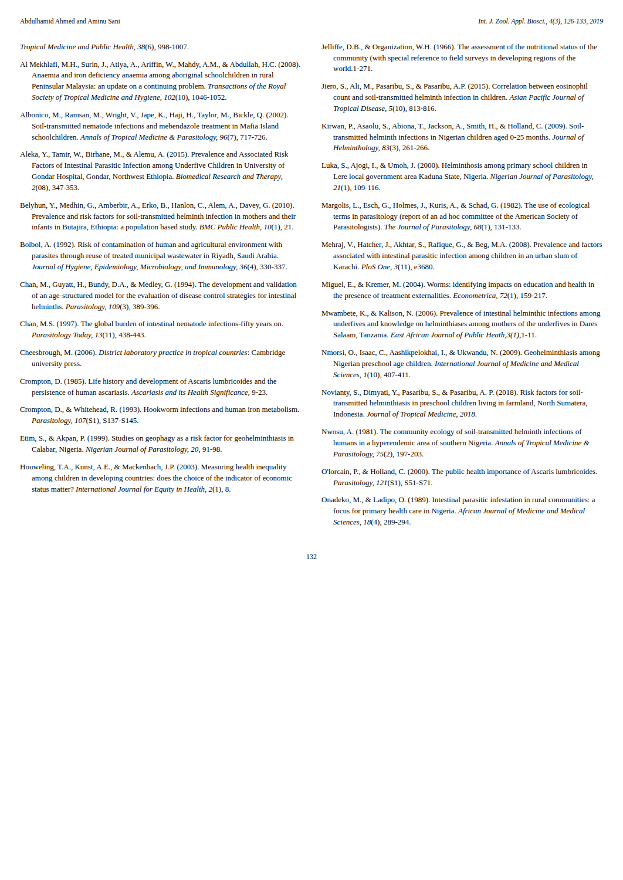Abdulhamid Ahmed and Aminu Sani
Int. J. Zool. Appl. Biosci., 4(3), 126-133, 2019
Tropical Medicine and Public Health, 38(6), 998-1007.
Al Mekhlafi, M.H., Surin, J., Atiya, A., Ariffin, W., Mahdy, A.M., & Abdullah, H.C. (2008). Anaemia and iron deficiency anaemia among aboriginal schoolchildren in rural Peninsular Malaysia: an update on a continuing problem. Transactions of the Royal Society of Tropical Medicine and Hygiene, 102(10), 1046-1052.
Albonico, M., Ramsan, M., Wright, V., Jape, K., Haji, H., Taylor, M., Bickle, Q. (2002). Soil-transmitted nematode infections and mebendazole treatment in Mafia Island schoolchildren. Annals of Tropical Medicine & Parasitology, 96(7), 717-726.
Aleka, Y., Tamir, W., Birhane, M., & Alemu, A. (2015). Prevalence and Associated Risk Factors of Intestinal Parasitic Infection among Underfive Children in University of Gondar Hospital, Gondar, Northwest Ethiopia. Biomedical Research and Therapy, 2(08), 347-353.
Belyhun, Y., Medhin, G., Amberbir, A., Erko, B., Hanlon, C., Alem, A., Davey, G. (2010). Prevalence and risk factors for soil-transmitted helminth infection in mothers and their infants in Butajira, Ethiopia: a population based study. BMC Public Health, 10(1), 21.
Bolbol, A. (1992). Risk of contamination of human and agricultural environment with parasites through reuse of treated municipal wastewater in Riyadh, Saudi Arabia. Journal of Hygiene, Epidemiology, Microbiology, and Immunology, 36(4), 330-337.
Chan, M., Guyatt, H., Bundy, D.A., & Medley, G. (1994). The development and validation of an age-structured model for the evaluation of disease control strategies for intestinal helminths. Parasitology, 109(3), 389-396.
Chan, M.S. (1997). The global burden of intestinal nematode infections-fifty years on. Parasitology Today, 13(11), 438-443.
Cheesbrough, M. (2006). District laboratory practice in tropical countries: Cambridge university press.
Crompton, D. (1985). Life history and development of Ascaris lumbricoides and the persistence of human ascariasis. Ascariasis and its Health Significance, 9-23.
Crompton, D., & Whitehead, R. (1993). Hookworm infections and human iron metabolism. Parasitology, 107(S1), S137-S145.
Etim, S., & Akpan, P. (1999). Studies on geophagy as a risk factor for geohelminthiasis in Calabar, Nigeria. Nigerian Journal of Parasitology, 20, 91-98.
Houweling, T.A., Kunst, A.E., & Mackenbach, J.P. (2003). Measuring health inequality among children in developing countries: does the choice of the indicator of economic status matter? International Journal for Equity in Health, 2(1), 8.
Jelliffe, D.B., & Organization, W.H. (1966). The assessment of the nutritional status of the community (with special reference to field surveys in developing regions of the world.1-271.
Jiero, S., Ali, M., Pasaribu, S., & Pasaribu, A.P. (2015). Correlation between eosinophil count and soil-transmitted helminth infection in children. Asian Pacific Journal of Tropical Disease, 5(10), 813-816.
Kirwan, P., Asaolu, S., Abiona, T., Jackson, A., Smith, H., & Holland, C. (2009). Soil-transmitted helminth infections in Nigerian children aged 0-25 months. Journal of Helminthology, 83(3), 261-266.
Luka, S., Ajogi, I., & Umoh, J. (2000). Helminthosis among primary school children in Lere local government area Kaduna State, Nigeria. Nigerian Journal of Parasitology, 21(1), 109-116.
Margolis, L., Esch, G., Holmes, J., Kuris, A., & Schad, G. (1982). The use of ecological terms in parasitology (report of an ad hoc committee of the American Society of Parasitologists). The Journal of Parasitology, 68(1), 131-133.
Mehraj, V., Hatcher, J., Akhtar, S., Rafique, G., & Beg, M.A. (2008). Prevalence and factors associated with intestinal parasitic infection among children in an urban slum of Karachi. PloS One, 3(11), e3680.
Miguel, E., & Kremer, M. (2004). Worms: identifying impacts on education and health in the presence of treatment externalities. Econometrica, 72(1), 159-217.
Mwambete, K., & Kalison, N. (2006). Prevalence of intestinal helminthic infections among underfives and knowledge on helminthiases among mothers of the underfives in Dares Salaam, Tanzania. East African Journal of Public Heath,3(1), 1-11.
Nmorsi, O., Isaac, C., Aashikpelokhai, I., & Ukwandu, N. (2009). Geohelminthiasis among Nigerian preschool age children. International Journal of Medicine and Medical Sciences, 1(10), 407-411.
Novianty, S., Dimyati, Y., Pasaribu, S., & Pasaribu, A. P. (2018). Risk factors for soil-transmitted helminthiasis in preschool children living in farmland, North Sumatera, Indonesia. Journal of Tropical Medicine, 2018.
Nwosu, A. (1981). The community ecology of soil-transmitted helminth infections of humans in a hyperendemic area of southern Nigeria. Annals of Tropical Medicine & Parasitology, 75(2), 197-203.
O'lorcain, P., & Holland, C. (2000). The public health importance of Ascaris lumbricoides. Parasitology, 121(S1), S51-S71.
Onadeko, M., & Ladipo, O. (1989). Intestinal parasitic infestation in rural communities: a focus for primary health care in Nigeria. African Journal of Medicine and Medical Sciences, 18(4), 289-294.
132